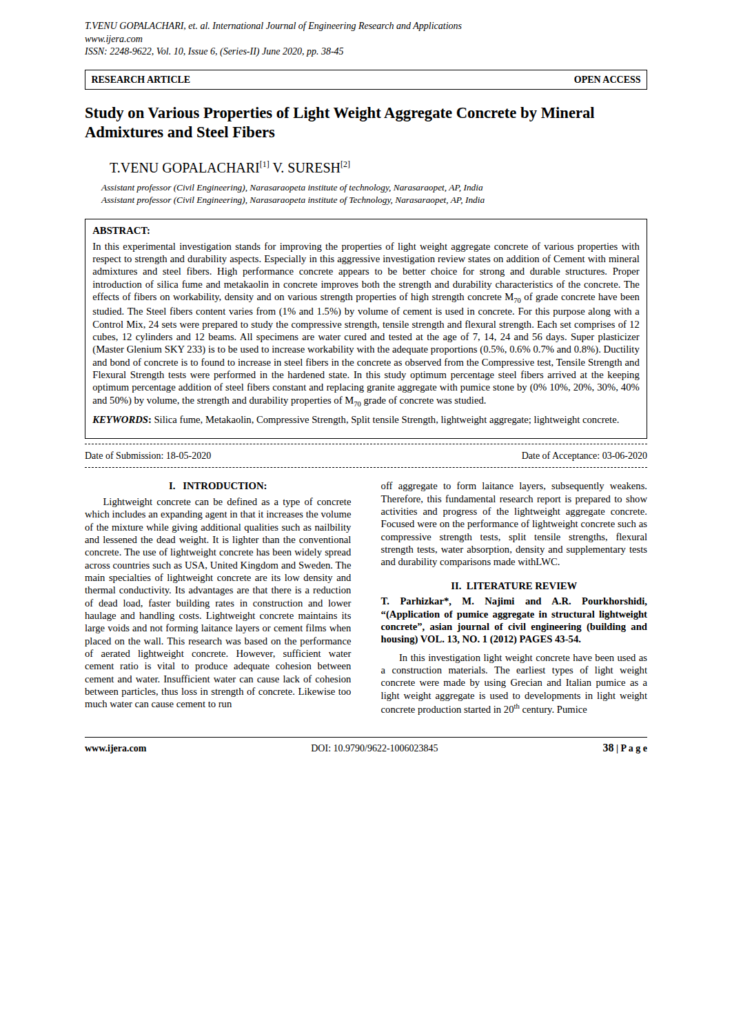T.VENU GOPALACHARI, et. al. International Journal of Engineering Research and Applications
www.ijera.com
ISSN: 2248-9622, Vol. 10, Issue 6, (Series-II) June 2020, pp. 38-45
RESEARCH ARTICLE OPEN ACCESS
Study on Various Properties of Light Weight Aggregate Concrete by Mineral Admixtures and Steel Fibers
T.VENU GOPALACHARI[1] V. SURESH[2]
Assistant professor (Civil Engineering), Narasaraopeta institute of technology, Narasaraopet, AP, India
Assistant professor (Civil Engineering), Narasaraopeta institute of Technology, Narasaraopet, AP, India
ABSTRACT:
In this experimental investigation stands for improving the properties of light weight aggregate concrete of various properties with respect to strength and durability aspects. Especially in this aggressive investigation review states on addition of Cement with mineral admixtures and steel fibers. High performance concrete appears to be better choice for strong and durable structures. Proper introduction of silica fume and metakaolin in concrete improves both the strength and durability characteristics of the concrete. The effects of fibers on workability, density and on various strength properties of high strength concrete M70 of grade concrete have been studied. The Steel fibers content varies from (1% and 1.5%) by volume of cement is used in concrete. For this purpose along with a Control Mix, 24 sets were prepared to study the compressive strength, tensile strength and flexural strength. Each set comprises of 12 cubes, 12 cylinders and 12 beams. All specimens are water cured and tested at the age of 7, 14, 24 and 56 days. Super plasticizer (Master Glenium SKY 233) is to be used to increase workability with the adequate proportions (0.5%, 0.6% 0.7% and 0.8%). Ductility and bond of concrete is to found to increase in steel fibers in the concrete as observed from the Compressive test, Tensile Strength and Flexural Strength tests were performed in the hardened state. In this study optimum percentage steel fibers arrived at the keeping optimum percentage addition of steel fibers constant and replacing granite aggregate with pumice stone by (0% 10%, 20%, 30%, 40% and 50%) by volume, the strength and durability properties of M70 grade of concrete was studied.
KEYWORDS: Silica fume, Metakaolin, Compressive Strength, Split tensile Strength, lightweight aggregate; lightweight concrete.
Date of Submission: 18-05-2020 Date of Acceptance: 03-06-2020
I. INTRODUCTION:
Lightweight concrete can be defined as a type of concrete which includes an expanding agent in that it increases the volume of the mixture while giving additional qualities such as nailbility and lessened the dead weight. It is lighter than the conventional concrete. The use of lightweight concrete has been widely spread across countries such as USA, United Kingdom and Sweden. The main specialties of lightweight concrete are its low density and thermal conductivity. Its advantages are that there is a reduction of dead load, faster building rates in construction and lower haulage and handling costs. Lightweight concrete maintains its large voids and not forming laitance layers or cement films when placed on the wall. This research was based on the performance of aerated lightweight concrete. However, sufficient water cement ratio is vital to produce adequate cohesion between cement and water. Insufficient water can cause lack of cohesion between particles, thus loss in strength of concrete. Likewise too much water can cause cement to run
off aggregate to form laitance layers, subsequently weakens. Therefore, this fundamental research report is prepared to show activities and progress of the lightweight aggregate concrete. Focused were on the performance of lightweight concrete such as compressive strength tests, split tensile strengths, flexural strength tests, water absorption, density and supplementary tests and durability comparisons made withLWC.
II. LITERATURE REVIEW
T. Parhizkar*, M. Najimi and A.R. Pourkhorshidi, “(Application of pumice aggregate in structural lightweight concrete”, asian journal of civil engineering (building and housing) VOL. 13, NO. 1 (2012) PAGES 43-54.
In this investigation light weight concrete have been used as a construction materials. The earliest types of light weight concrete were made by using Grecian and Italian pumice as a light weight aggregate is used to developments in light weight concrete production started in 20th century. Pumice
www.ijera.com DOI: 10.9790/9622-1006023845 38 | P a g e